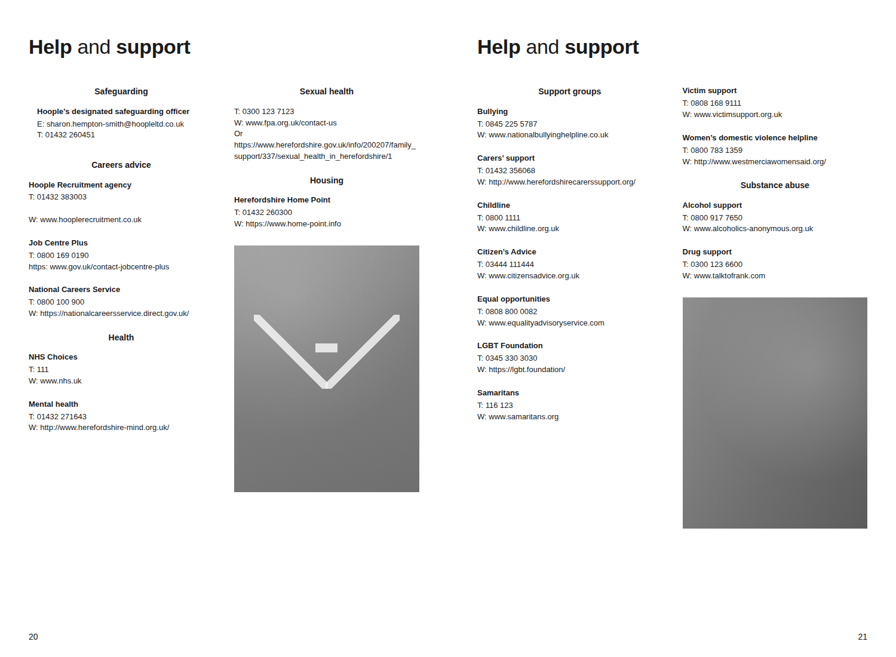Help and support
Safeguarding
Hoople’s designated safeguarding officer
E: sharon.hempton-smith@hoopleltd.co.uk
T: 01432 260451
Careers advice
Hoople Recruitment agency
T: 01432 383003
W: www.hooplerecruitment.co.uk
Job Centre Plus
T: 0800 169 0190
https: www.gov.uk/contact-jobcentre-plus
National Careers Service
T: 0800 100 900
W: https://nationalcareersservice.direct.gov.uk/
Health
NHS Choices
T: 111
W: www.nhs.uk
Mental health
T: 01432 271643
W: http://www.herefordshire-mind.org.uk/
Sexual health
T: 0300 123 7123
W: www.fpa.org.uk/contact-us
Or https://www.herefordshire.gov.uk/info/200207/family_support/337/sexual_health_in_herefordshire/1
Housing
Herefordshire Home Point
T: 01432 260300
W: https://www.home-point.info
20
Help and support
Support groups
Bullying
T: 0845 225 5787
W: www.nationalbullyinghelpline.co.uk
Carers’ support
T: 01432 356068
W: http://www.herefordshirecarerssupport.org/
Childline
T: 0800 1111
W: www.childline.org.uk
Citizen’s Advice
T: 03444 111444
W: www.citizensadvice.org.uk
Equal opportunities
T: 0808 800 0082
W: www.equalityadvisoryservice.com
LGBT Foundation
T: 0345 330 3030
W: https://lgbt.foundation/
Samaritans
T: 116 123
W: www.samaritans.org
Victim support
T: 0808 168 9111
W: www.victimsupport.org.uk
Women’s domestic violence helpline
T: 0800 783 1359
W: http://www.westmerciawomensaid.org/
Substance abuse
Alcohol support
T: 0800 917 7650
W: www.alcoholics-anonymous.org.uk
Drug support
T: 0300 123 6600
W: www.talktofrank.com
21